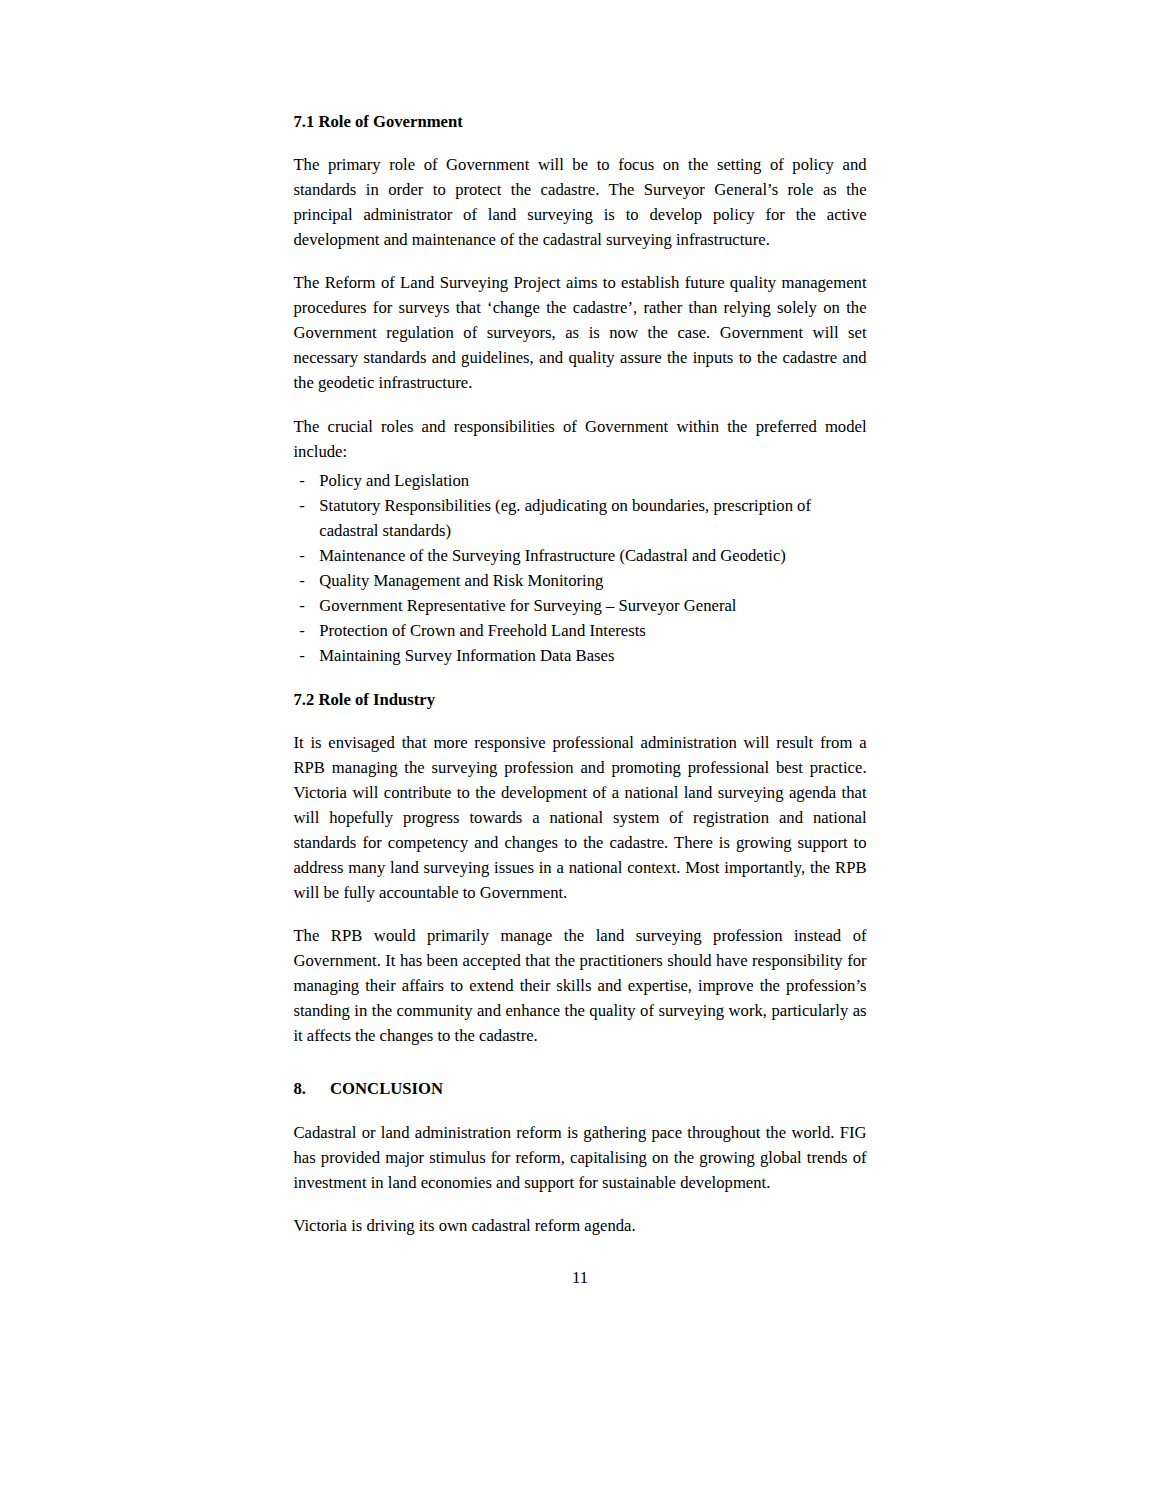7.1 Role of Government
The primary role of Government will be to focus on the setting of policy and standards in order to protect the cadastre. The Surveyor General’s role as the principal administrator of land surveying is to develop policy for the active development and maintenance of the cadastral surveying infrastructure.
The Reform of Land Surveying Project aims to establish future quality management procedures for surveys that ‘change the cadastre’, rather than relying solely on the Government regulation of surveyors, as is now the case. Government will set necessary standards and guidelines, and quality assure the inputs to the cadastre and the geodetic infrastructure.
The crucial roles and responsibilities of Government within the preferred model include:
Policy and Legislation
Statutory Responsibilities (eg. adjudicating on boundaries, prescription of cadastral standards)
Maintenance of the Surveying Infrastructure (Cadastral and Geodetic)
Quality Management and Risk Monitoring
Government Representative for Surveying – Surveyor General
Protection of Crown and Freehold Land Interests
Maintaining Survey Information Data Bases
7.2 Role of Industry
It is envisaged that more responsive professional administration will result from a RPB managing the surveying profession and promoting professional best practice. Victoria will contribute to the development of a national land surveying agenda that will hopefully progress towards a national system of registration and national standards for competency and changes to the cadastre. There is growing support to address many land surveying issues in a national context. Most importantly, the RPB will be fully accountable to Government.
The RPB would primarily manage the land surveying profession instead of Government. It has been accepted that the practitioners should have responsibility for managing their affairs to extend their skills and expertise, improve the profession’s standing in the community and enhance the quality of surveying work, particularly as it affects the changes to the cadastre.
8. CONCLUSION
Cadastral or land administration reform is gathering pace throughout the world. FIG has provided major stimulus for reform, capitalising on the growing global trends of investment in land economies and support for sustainable development.
Victoria is driving its own cadastral reform agenda.
11